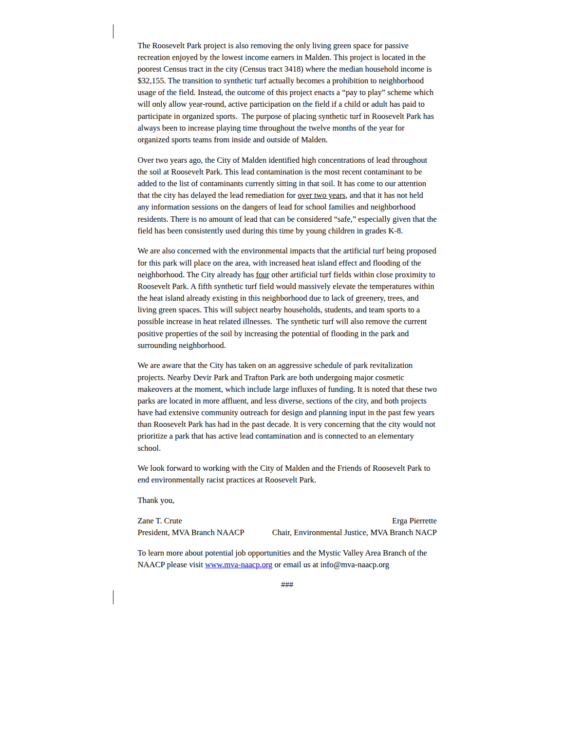The Roosevelt Park project is also removing the only living green space for passive recreation enjoyed by the lowest income earners in Malden. This project is located in the poorest Census tract in the city (Census tract 3418) where the median household income is $32,155. The transition to synthetic turf actually becomes a prohibition to neighborhood usage of the field. Instead, the outcome of this project enacts a “pay to play” scheme which will only allow year-round, active participation on the field if a child or adult has paid to participate in organized sports. The purpose of placing synthetic turf in Roosevelt Park has always been to increase playing time throughout the twelve months of the year for organized sports teams from inside and outside of Malden.
Over two years ago, the City of Malden identified high concentrations of lead throughout the soil at Roosevelt Park. This lead contamination is the most recent contaminant to be added to the list of contaminants currently sitting in that soil. It has come to our attention that the city has delayed the lead remediation for over two years, and that it has not held any information sessions on the dangers of lead for school families and neighborhood residents. There is no amount of lead that can be considered “safe,” especially given that the field has been consistently used during this time by young children in grades K-8.
We are also concerned with the environmental impacts that the artificial turf being proposed for this park will place on the area, with increased heat island effect and flooding of the neighborhood. The City already has four other artificial turf fields within close proximity to Roosevelt Park. A fifth synthetic turf field would massively elevate the temperatures within the heat island already existing in this neighborhood due to lack of greenery, trees, and living green spaces. This will subject nearby households, students, and team sports to a possible increase in heat related illnesses. The synthetic turf will also remove the current positive properties of the soil by increasing the potential of flooding in the park and surrounding neighborhood.
We are aware that the City has taken on an aggressive schedule of park revitalization projects. Nearby Devir Park and Trafton Park are both undergoing major cosmetic makeovers at the moment, which include large influxes of funding. It is noted that these two parks are located in more affluent, and less diverse, sections of the city, and both projects have had extensive community outreach for design and planning input in the past few years than Roosevelt Park has had in the past decade. It is very concerning that the city would not prioritize a park that has active lead contamination and is connected to an elementary school.
We look forward to working with the City of Malden and the Friends of Roosevelt Park to end environmentally racist practices at Roosevelt Park.
Thank you,
| Zane T. Crute | Erga Pierrette |
| President, MVA Branch NAACP | Chair, Environmental Justice, MVA Branch NACP |
To learn more about potential job opportunities and the Mystic Valley Area Branch of the NAACP please visit www.mva-naacp.org or email us at info@mva-naacp.org
###